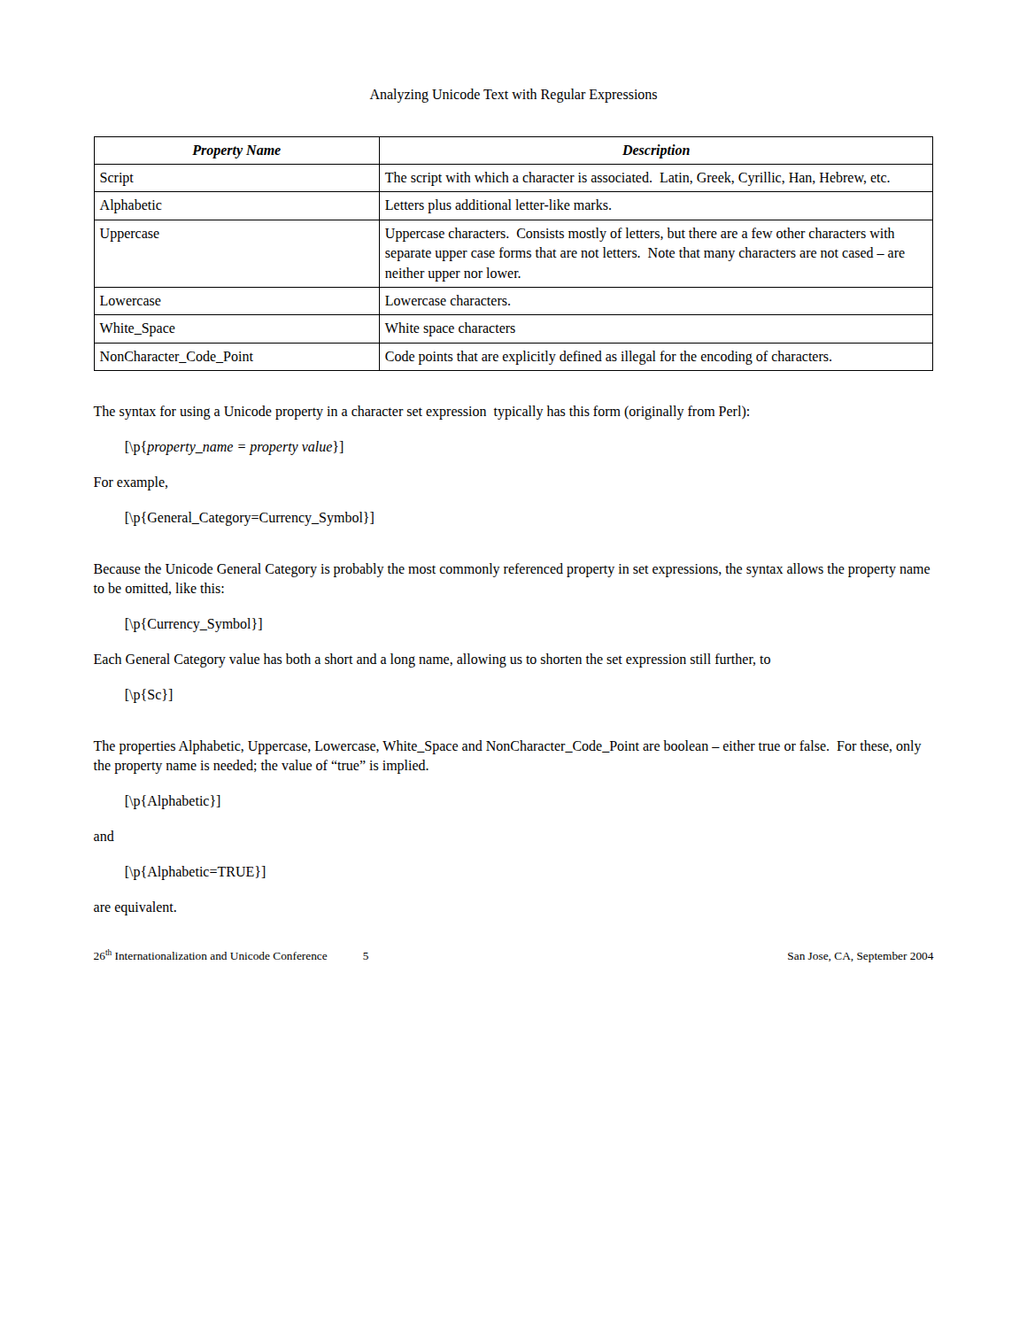Analyzing Unicode Text with Regular Expressions
| Property Name | Description |
| --- | --- |
| Script | The script with which a character is associated. Latin, Greek, Cyrillic, Han, Hebrew, etc. |
| Alphabetic | Letters plus additional letter-like marks. |
| Uppercase | Uppercase characters. Consists mostly of letters, but there are a few other characters with separate upper case forms that are not letters. Note that many characters are not cased – are neither upper nor lower. |
| Lowercase | Lowercase characters. |
| White_Space | White space characters |
| NonCharacter_Code_Point | Code points that are explicitly defined as illegal for the encoding of characters. |
The syntax for using a Unicode property in a character set expression typically has this form (originally from Perl):
[\p{property_name = property value}]
For example,
[\p{General_Category=Currency_Symbol}]
Because the Unicode General Category is probably the most commonly referenced property in set expressions, the syntax allows the property name to be omitted, like this:
[\p{Currency_Symbol}]
Each General Category value has both a short and a long name, allowing us to shorten the set expression still further, to
[\p{Sc}]
The properties Alphabetic, Uppercase, Lowercase, White_Space and NonCharacter_Code_Point are boolean – either true or false. For these, only the property name is needed; the value of “true” is implied.
[\p{Alphabetic}]
and
[\p{Alphabetic=TRUE}]
are equivalent.
26th Internationalization and Unicode Conference 5 San Jose, CA, September 2004